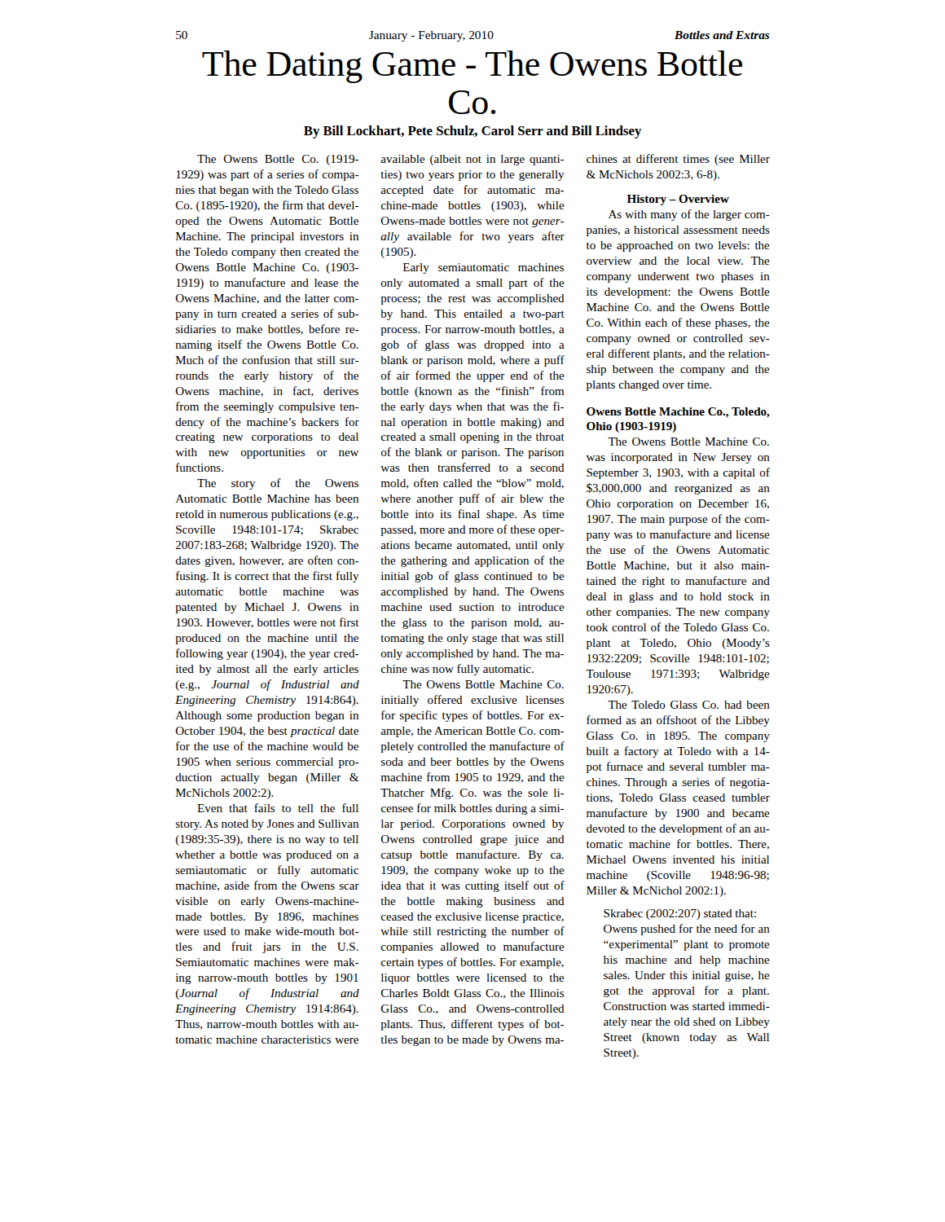50 January - February, 2010 Bottles and Extras
The Dating Game - The Owens Bottle Co.
By Bill Lockhart, Pete Schulz, Carol Serr and Bill Lindsey
The Owens Bottle Co. (1919-1929) was part of a series of companies that began with the Toledo Glass Co. (1895-1920), the firm that developed the Owens Automatic Bottle Machine. The principal investors in the Toledo company then created the Owens Bottle Machine Co. (1903-1919) to manufacture and lease the Owens Machine, and the latter company in turn created a series of subsidiaries to make bottles, before renaming itself the Owens Bottle Co. Much of the confusion that still surrounds the early history of the Owens machine, in fact, derives from the seemingly compulsive tendency of the machine’s backers for creating new corporations to deal with new opportunities or new functions.
The story of the Owens Automatic Bottle Machine has been retold in numerous publications (e.g., Scoville 1948:101-174; Skrabec 2007:183-268; Walbridge 1920). The dates given, however, are often confusing. It is correct that the first fully automatic bottle machine was patented by Michael J. Owens in 1903. However, bottles were not first produced on the machine until the following year (1904), the year credited by almost all the early articles (e.g., Journal of Industrial and Engineering Chemistry 1914:864). Although some production began in October 1904, the best practical date for the use of the machine would be 1905 when serious commercial production actually began (Miller & McNichols 2002:2).
Even that fails to tell the full story. As noted by Jones and Sullivan (1989:35-39), there is no way to tell whether a bottle was produced on a semiautomatic or fully automatic machine, aside from the Owens scar visible on early Owens-machine-made bottles. By 1896, machines were used to make wide-mouth bottles and fruit jars in the U.S. Semiautomatic machines were making narrow-mouth bottles by 1901 (Journal of Industrial and Engineering Chemistry 1914:864). Thus, narrow-mouth bottles with automatic machine characteristics were available (albeit not in large quantities) two years prior to the generally accepted date for automatic machine-made bottles (1903), while Owens-made bottles were not generally available for two years after (1905).
Early semiautomatic machines only automated a small part of the process; the rest was accomplished by hand. This entailed a two-part process. For narrow-mouth bottles, a gob of glass was dropped into a blank or parison mold, where a puff of air formed the upper end of the bottle (known as the “finish” from the early days when that was the final operation in bottle making) and created a small opening in the throat of the blank or parison. The parison was then transferred to a second mold, often called the “blow” mold, where another puff of air blew the bottle into its final shape. As time passed, more and more of these operations became automated, until only the gathering and application of the initial gob of glass continued to be accomplished by hand. The Owens machine used suction to introduce the glass to the parison mold, automating the only stage that was still only accomplished by hand. The machine was now fully automatic.
The Owens Bottle Machine Co. initially offered exclusive licenses for specific types of bottles. For example, the American Bottle Co. completely controlled the manufacture of soda and beer bottles by the Owens machine from 1905 to 1929, and the Thatcher Mfg. Co. was the sole licensee for milk bottles during a similar period. Corporations owned by Owens controlled grape juice and catsup bottle manufacture. By ca. 1909, the company woke up to the idea that it was cutting itself out of the bottle making business and ceased the exclusive license practice, while still restricting the number of companies allowed to manufacture certain types of bottles. For example, liquor bottles were licensed to the Charles Boldt Glass Co., the Illinois Glass Co., and Owens-controlled plants. Thus, different types of bottles began to be made by Owens machines at different times (see Miller & McNichols 2002:3, 6-8).
History – Overview
As with many of the larger companies, a historical assessment needs to be approached on two levels: the overview and the local view. The company underwent two phases in its development: the Owens Bottle Machine Co. and the Owens Bottle Co. Within each of these phases, the company owned or controlled several different plants, and the relationship between the company and the plants changed over time.
Owens Bottle Machine Co., Toledo, Ohio (1903-1919)
The Owens Bottle Machine Co. was incorporated in New Jersey on September 3, 1903, with a capital of $3,000,000 and reorganized as an Ohio corporation on December 16, 1907. The main purpose of the company was to manufacture and license the use of the Owens Automatic Bottle Machine, but it also maintained the right to manufacture and deal in glass and to hold stock in other companies. The new company took control of the Toledo Glass Co. plant at Toledo, Ohio (Moody’s 1932:2209; Scoville 1948:101-102; Toulouse 1971:393; Walbridge 1920:67).
The Toledo Glass Co. had been formed as an offshoot of the Libbey Glass Co. in 1895. The company built a factory at Toledo with a 14-pot furnace and several tumbler machines. Through a series of negotiations, Toledo Glass ceased tumbler manufacture by 1900 and became devoted to the development of an automatic machine for bottles. There, Michael Owens invented his initial machine (Scoville 1948:96-98; Miller & McNichol 2002:1).
Skrabec (2002:207) stated that:
Owens pushed for the need for an “experimental” plant to promote his machine and help machine sales. Under this initial guise, he got the approval for a plant. Construction was started immediately near the old shed on Libbey Street (known today as Wall Street).